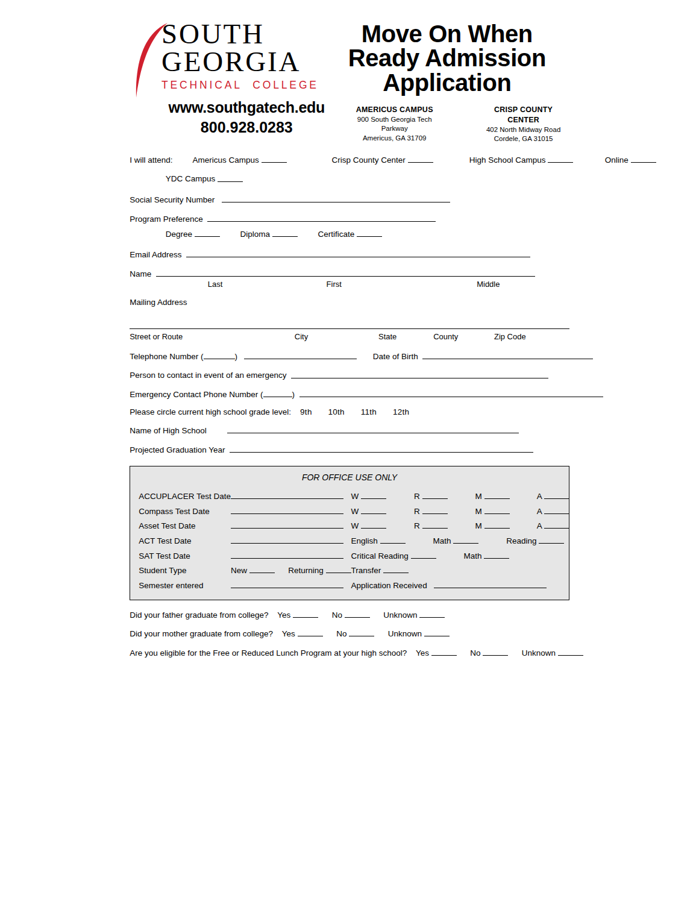SOUTH
GEORGIA
TECHNICAL COLLEGE
Move On When
Ready Admission
Application
www.southgatech.edu
800.928.0283
AMERICUS CAMPUS
900 South Georgia Tech Parkway
Americus, GA 31709
CRISP COUNTY CENTER
402 North Midway Road
Cordele, GA 31015
I will attend: Americus Campus Crisp County Center High School Campus Online
YDC Campus
Social Security Number
Program Preference
Degree Diploma Certificate
Email Address
Name
Last First Middle
Mailing Address
Street or Route City State County Zip Code
Telephone Number ( ) Date of Birth
Person to contact in event of an emergency
Emergency Contact Phone Number ( )
Please circle current high school grade level: 9th 10th 11th 12th
Name of High School
Projected Graduation Year
FOR OFFICE USE ONLY
| ACCUPLACER Test Date | | W R M A |
| Compass Test Date | | W R M A |
| Asset Test Date | | W R M A |
| ACT Test Date | | English Math Reading |
| SAT Test Date | | Critical Reading Math |
| Student Type | New Returning | Transfer |
| Semester entered | | Application Received |
Did your father graduate from college? Yes No Unknown
Did your mother graduate from college? Yes No Unknown
Are you eligible for the Free or Reduced Lunch Program at your high school? Yes No Unknown